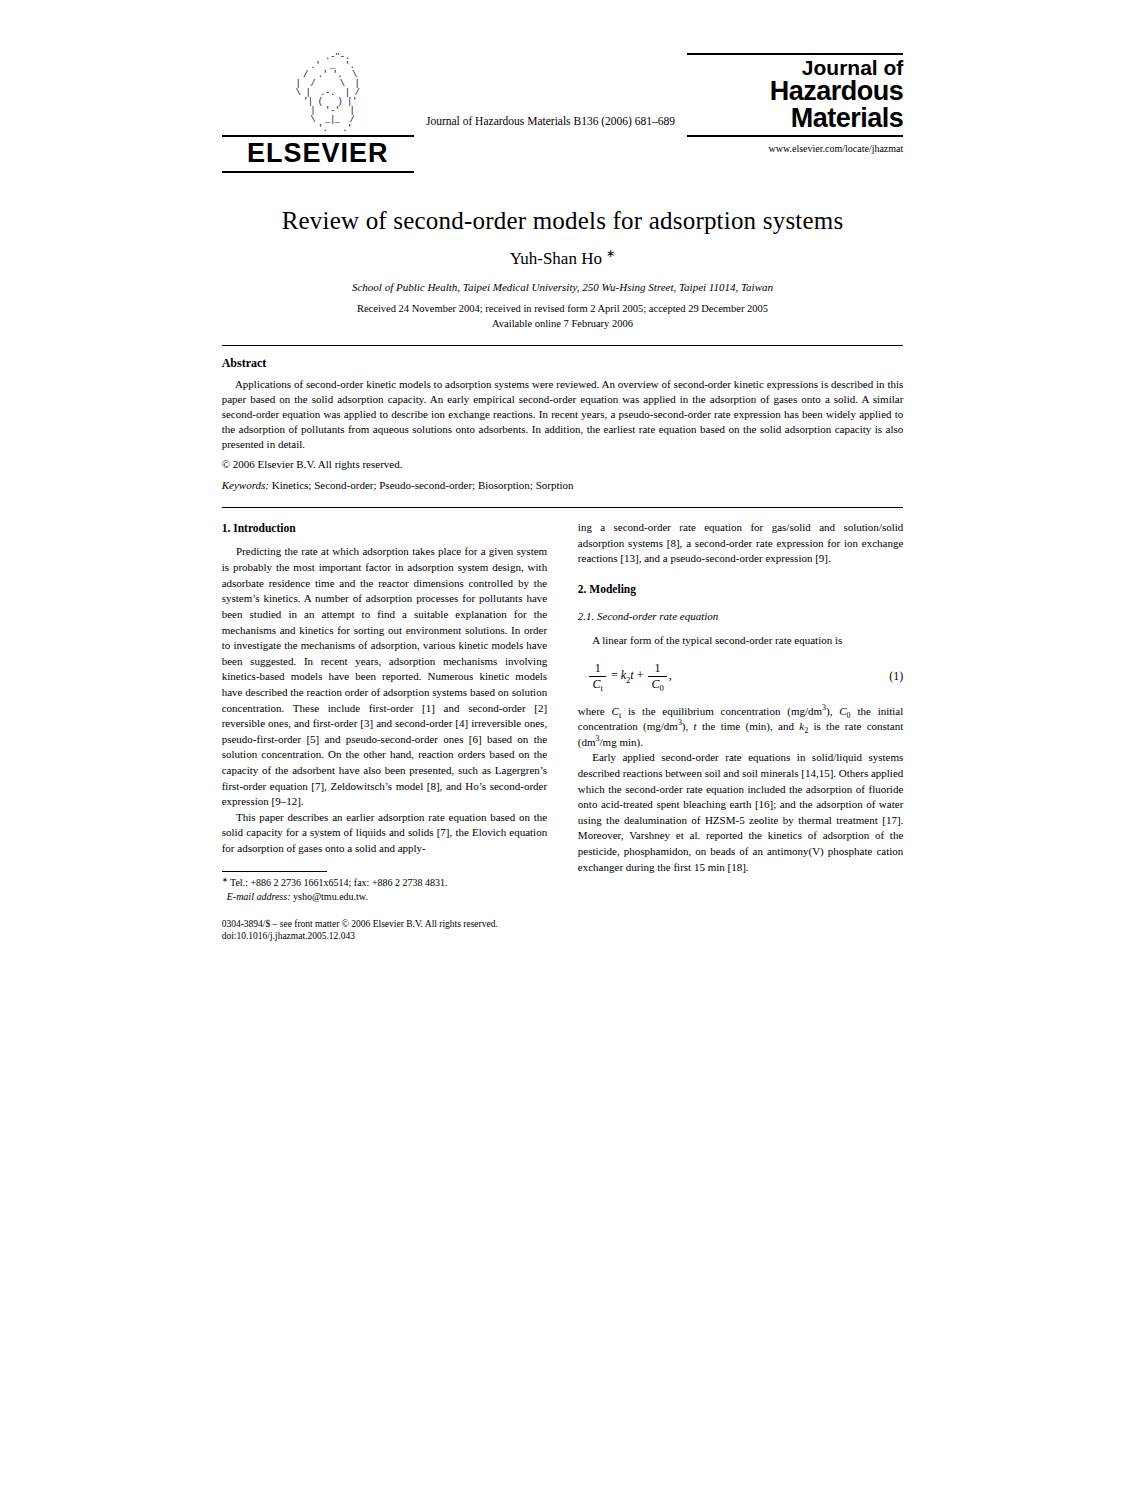.-"-. .' _ '. / .' '. \ | / \ | \ | .-. | / '| ( ) |' | '-' | \ _|_ / '. .' | | | | /| |\ / | | \ '--'---'--'
ELSEVIER
Journal of Hazardous Materials B136 (2006) 681–689
Journal of Hazardous Materials
www.elsevier.com/locate/jhazmat
Review of second-order models for adsorption systems
Yuh-Shan Ho ∗
School of Public Health, Taipei Medical University, 250 Wu-Hsing Street, Taipei 11014, Taiwan
Received 24 November 2004; received in revised form 2 April 2005; accepted 29 December 2005
Available online 7 February 2006
Abstract
Applications of second-order kinetic models to adsorption systems were reviewed. An overview of second-order kinetic expressions is described in this paper based on the solid adsorption capacity. An early empirical second-order equation was applied in the adsorption of gases onto a solid. A similar second-order equation was applied to describe ion exchange reactions. In recent years, a pseudo-second-order rate expression has been widely applied to the adsorption of pollutants from aqueous solutions onto adsorbents. In addition, the earliest rate equation based on the solid adsorption capacity is also presented in detail.
© 2006 Elsevier B.V. All rights reserved.
Keywords: Kinetics; Second-order; Pseudo-second-order; Biosorption; Sorption
1. Introduction
Predicting the rate at which adsorption takes place for a given system is probably the most important factor in adsorption system design, with adsorbate residence time and the reactor dimensions controlled by the system’s kinetics. A number of adsorption processes for pollutants have been studied in an attempt to find a suitable explanation for the mechanisms and kinetics for sorting out environment solutions. In order to investigate the mechanisms of adsorption, various kinetic models have been suggested. In recent years, adsorption mechanisms involving kinetics-based models have been reported. Numerous kinetic models have described the reaction order of adsorption systems based on solution concentration. These include first-order [1] and second-order [2] reversible ones, and first-order [3] and second-order [4] irreversible ones, pseudo-first-order [5] and pseudo-second-order ones [6] based on the solution concentration. On the other hand, reaction orders based on the capacity of the adsorbent have also been presented, such as Lagergren’s first-order equation [7], Zeldowitsch’s model [8], and Ho’s second-order expression [9–12].
This paper describes an earlier adsorption rate equation based on the solid capacity for a system of liquids and solids [7], the Elovich equation for adsorption of gases onto a solid and apply-
∗ Tel.: +886 2 2736 1661x6514; fax: +886 2 2738 4831.
E-mail address: ysho@tmu.edu.tw.
0304-3894/$ – see front matter © 2006 Elsevier B.V. All rights reserved.
doi:10.1016/j.jhazmat.2005.12.043
ing a second-order rate equation for gas/solid and solution/solid adsorption systems [8], a second-order rate expression for ion exchange reactions [13], and a pseudo-second-order expression [9].
2. Modeling
2.1. Second-order rate equation
A linear form of the typical second-order rate equation is
1 Ct = k2t + 1 C0,
(1)
where Ct is the equilibrium concentration (mg/dm3), C0 the initial concentration (mg/dm3), t the time (min), and k2 is the rate constant (dm3/mg min).
Early applied second-order rate equations in solid/liquid systems described reactions between soil and soil minerals [14,15]. Others applied which the second-order rate equation included the adsorption of fluoride onto acid-treated spent bleaching earth [16]; and the adsorption of water using the dealumination of HZSM-5 zeolite by thermal treatment [17]. Moreover, Varshney et al. reported the kinetics of adsorption of the pesticide, phosphamidon, on beads of an antimony(V) phosphate cation exchanger during the first 15 min [18].